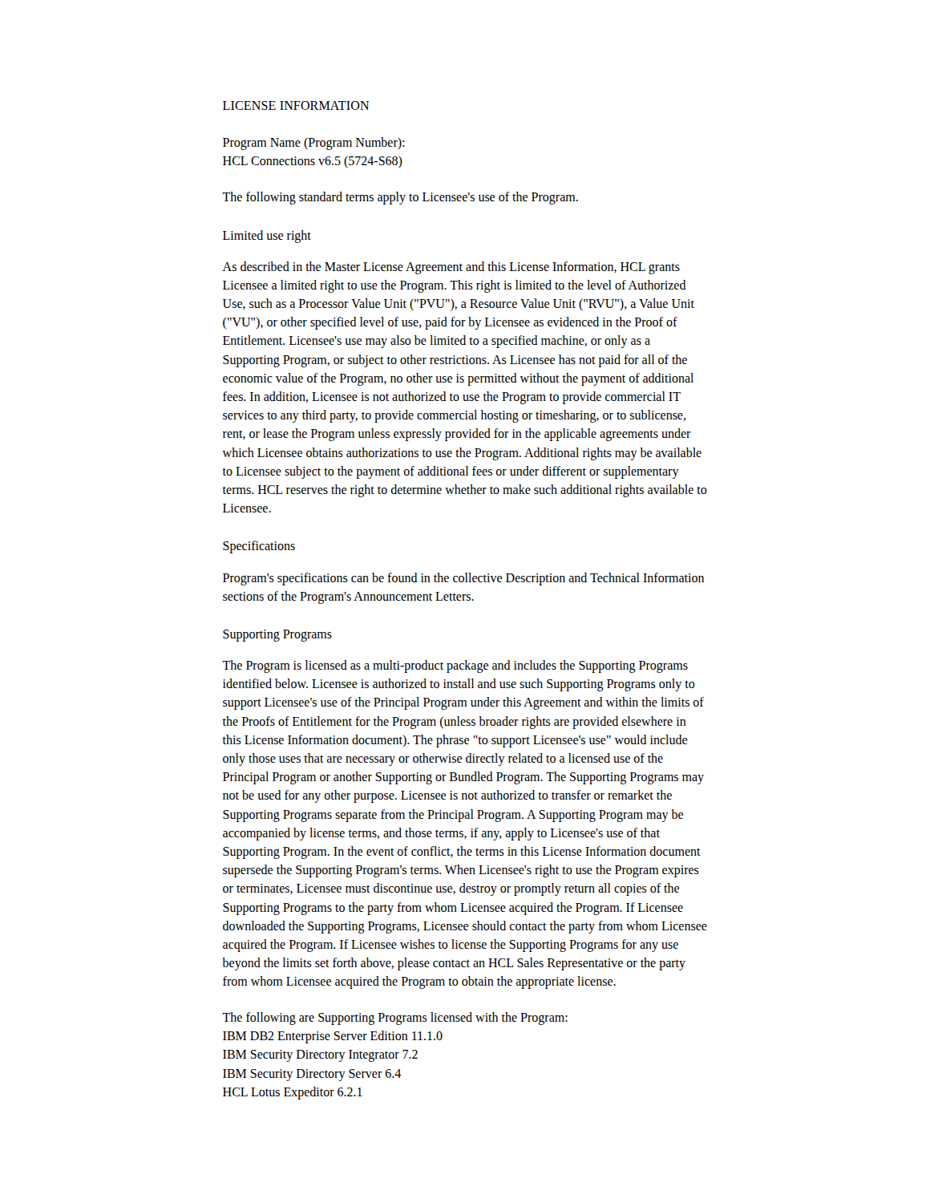LICENSE INFORMATION
Program Name (Program Number): HCL Connections v6.5 (5724-S68)
The following standard terms apply to Licensee's use of the Program.
Limited use right
As described in the Master License Agreement and this License Information, HCL grants Licensee a limited right to use the Program. This right is limited to the level of Authorized Use, such as a Processor Value Unit ("PVU"), a Resource Value Unit ("RVU"), a Value Unit ("VU"), or other specified level of use, paid for by Licensee as evidenced in the Proof of Entitlement. Licensee's use may also be limited to a specified machine, or only as a Supporting Program, or subject to other restrictions. As Licensee has not paid for all of the economic value of the Program, no other use is permitted without the payment of additional fees. In addition, Licensee is not authorized to use the Program to provide commercial IT services to any third party, to provide commercial hosting or timesharing, or to sublicense, rent, or lease the Program unless expressly provided for in the applicable agreements under which Licensee obtains authorizations to use the Program. Additional rights may be available to Licensee subject to the payment of additional fees or under different or supplementary terms. HCL reserves the right to determine whether to make such additional rights available to Licensee.
Specifications
Program's specifications can be found in the collective Description and Technical Information sections of the Program's Announcement Letters.
Supporting Programs
The Program is licensed as a multi-product package and includes the Supporting Programs identified below. Licensee is authorized to install and use such Supporting Programs only to support Licensee's use of the Principal Program under this Agreement and within the limits of the Proofs of Entitlement for the Program (unless broader rights are provided elsewhere in this License Information document). The phrase "to support Licensee's use" would include only those uses that are necessary or otherwise directly related to a licensed use of the Principal Program or another Supporting or Bundled Program. The Supporting Programs may not be used for any other purpose. Licensee is not authorized to transfer or remarket the Supporting Programs separate from the Principal Program. A Supporting Program may be accompanied by license terms, and those terms, if any, apply to Licensee's use of that Supporting Program. In the event of conflict, the terms in this License Information document supersede the Supporting Program's terms. When Licensee's right to use the Program expires or terminates, Licensee must discontinue use, destroy or promptly return all copies of the Supporting Programs to the party from whom Licensee acquired the Program. If Licensee downloaded the Supporting Programs, Licensee should contact the party from whom Licensee acquired the Program. If Licensee wishes to license the Supporting Programs for any use beyond the limits set forth above, please contact an HCL Sales Representative or the party from whom Licensee acquired the Program to obtain the appropriate license.
The following are Supporting Programs licensed with the Program:
IBM DB2 Enterprise Server Edition 11.1.0
IBM Security Directory Integrator 7.2
IBM Security Directory Server 6.4
HCL Lotus Expeditor 6.2.1